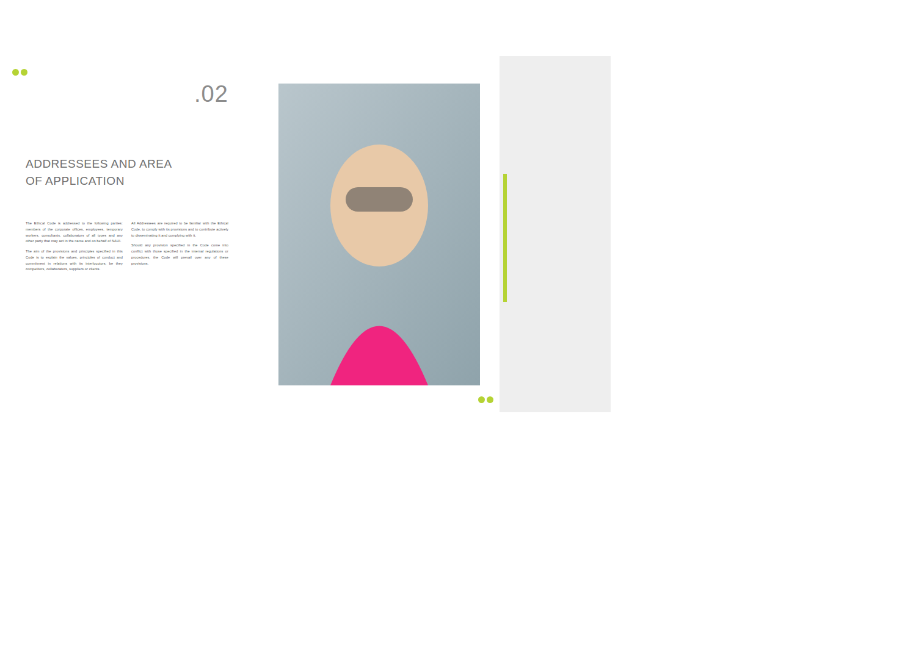.02
Addressees and area
of application
The Ethical Code is addressed to the following parties: members of the corporate offices, employees, temporary workers, consultants, collaborators of all types and any other party that may act in the name and on behalf of NAUI.
The aim of the provisions and principles specified in this Code is to explain the values, principles of conduct and commitment in relations with its interlocutors, be they competitors, collaborators, suppliers or clients.
All Addressees are required to be familiar with the Ethical Code, to comply with its provisions and to contribute actively to disseminating it and complying with it.
Should any provision specified in the Code come into conflict with those specified in the internal regulations or procedures, the Code will prevail over any of these provisions.